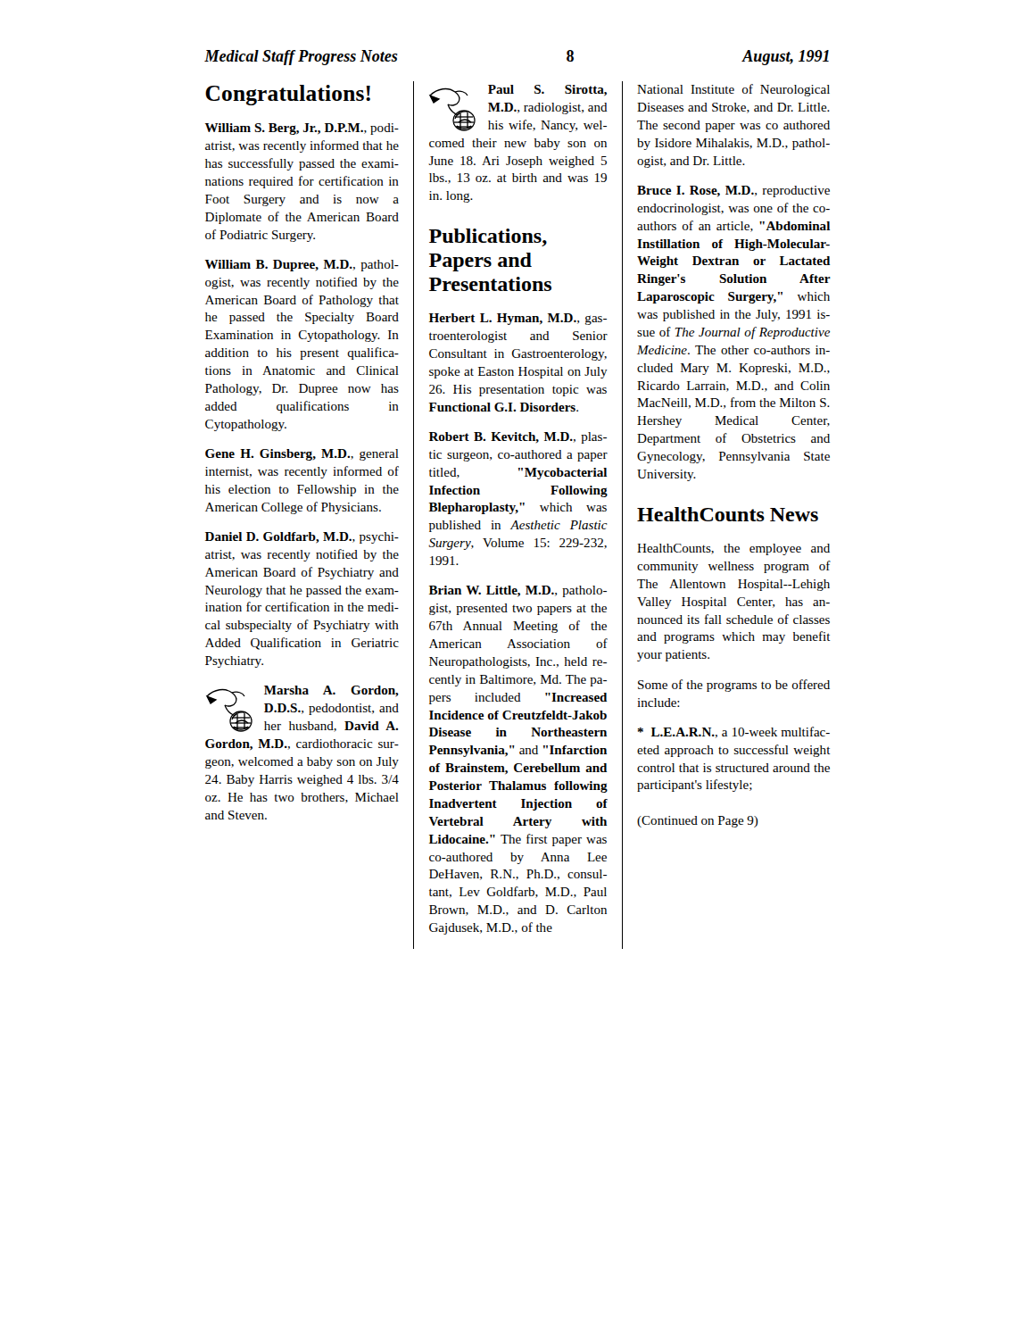Medical Staff Progress Notes
8
August, 1991
Congratulations!
William S. Berg, Jr., D.P.M., podiatrist, was recently informed that he has successfully passed the examinations required for certification in Foot Surgery and is now a Diplomate of the American Board of Podiatric Surgery.
William B. Dupree, M.D., pathologist, was recently notified by the American Board of Pathology that he passed the Specialty Board Examination in Cytopathology. In addition to his present qualifications in Anatomic and Clinical Pathology, Dr. Dupree now has added qualifications in Cytopathology.
Gene H. Ginsberg, M.D., general internist, was recently informed of his election to Fellowship in the American College of Physicians.
Daniel D. Goldfarb, M.D., psychiatrist, was recently notified by the American Board of Psychiatry and Neurology that he passed the examination for certification in the medical subspecialty of Psychiatry with Added Qualification in Geriatric Psychiatry.
Marsha A. Gordon, D.D.S., pedodontist, and her husband, David A. Gordon, M.D., cardiothoracic surgeon, welcomed a baby son on July 24. Baby Harris weighed 4 lbs. 3/4 oz. He has two brothers, Michael and Steven.
Paul S. Sirotta, M.D., radiologist, and his wife, Nancy, welcomed their new baby son on June 18. Ari Joseph weighed 5 lbs., 13 oz. at birth and was 19 in. long.
Publications, Papers and Presentations
Herbert L. Hyman, M.D., gastroenterologist and Senior Consultant in Gastroenterology, spoke at Easton Hospital on July 26. His presentation topic was Functional G.I. Disorders.
Robert B. Kevitch, M.D., plastic surgeon, co-authored a paper titled, "Mycobacterial Infection Following Blepharoplasty," which was published in Aesthetic Plastic Surgery, Volume 15: 229-232, 1991.
Brian W. Little, M.D., pathologist, presented two papers at the 67th Annual Meeting of the American Association of Neuropathologists, Inc., held recently in Baltimore, Md. The papers included "Increased Incidence of Creutzfeldt-Jakob Disease in Northeastern Pennsylvania," and "Infarction of Brainstem, Cerebellum and Posterior Thalamus following Inadvertent Injection of Vertebral Artery with Lidocaine." The first paper was co-authored by Anna Lee DeHaven, R.N., Ph.D., consultant, Lev Goldfarb, M.D., Paul Brown, M.D., and D. Carlton Gajdusek, M.D., of the
National Institute of Neurological Diseases and Stroke, and Dr. Little. The second paper was co authored by Isidore Mihalakis, M.D., pathologist, and Dr. Little.
Bruce I. Rose, M.D., reproductive endocrinologist, was one of the co-authors of an article, "Abdominal Instillation of High-Molecular-Weight Dextran or Lactated Ringer's Solution After Laparoscopic Surgery," which was published in the July, 1991 issue of The Journal of Reproductive Medicine. The other co-authors included Mary M. Kopreski, M.D., Ricardo Larrain, M.D., and Colin MacNeill, M.D., from the Milton S. Hershey Medical Center, Department of Obstetrics and Gynecology, Pennsylvania State University.
HealthCounts News
HealthCounts, the employee and community wellness program of The Allentown Hospital--Lehigh Valley Hospital Center, has announced its fall schedule of classes and programs which may benefit your patients.
Some of the programs to be offered include:
* L.E.A.R.N., a 10-week multifaceted approach to successful weight control that is structured around the participant's lifestyle;
(Continued on Page 9)